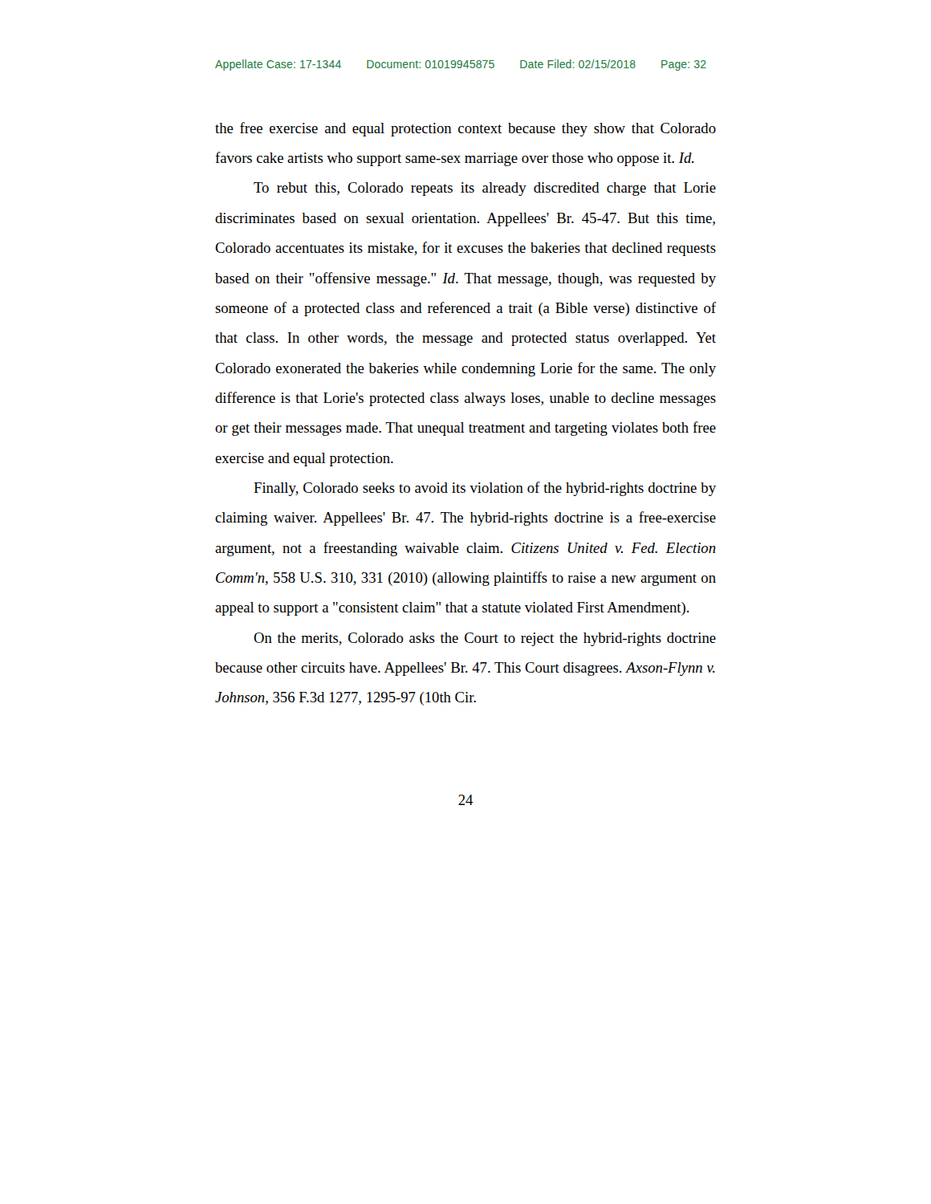Appellate Case: 17-1344 Document: 01019945875 Date Filed: 02/15/2018 Page: 32
the free exercise and equal protection context because they show that Colorado favors cake artists who support same-sex marriage over those who oppose it. Id.
To rebut this, Colorado repeats its already discredited charge that Lorie discriminates based on sexual orientation. Appellees' Br. 45-47. But this time, Colorado accentuates its mistake, for it excuses the bakeries that declined requests based on their "offensive message." Id. That message, though, was requested by someone of a protected class and referenced a trait (a Bible verse) distinctive of that class. In other words, the message and protected status overlapped. Yet Colorado exonerated the bakeries while condemning Lorie for the same. The only difference is that Lorie's protected class always loses, unable to decline messages or get their messages made. That unequal treatment and targeting violates both free exercise and equal protection.
Finally, Colorado seeks to avoid its violation of the hybrid-rights doctrine by claiming waiver. Appellees' Br. 47. The hybrid-rights doctrine is a free-exercise argument, not a freestanding waivable claim. Citizens United v. Fed. Election Comm'n, 558 U.S. 310, 331 (2010) (allowing plaintiffs to raise a new argument on appeal to support a "consistent claim" that a statute violated First Amendment).
On the merits, Colorado asks the Court to reject the hybrid-rights doctrine because other circuits have. Appellees' Br. 47. This Court disagrees. Axson-Flynn v. Johnson, 356 F.3d 1277, 1295-97 (10th Cir.
24